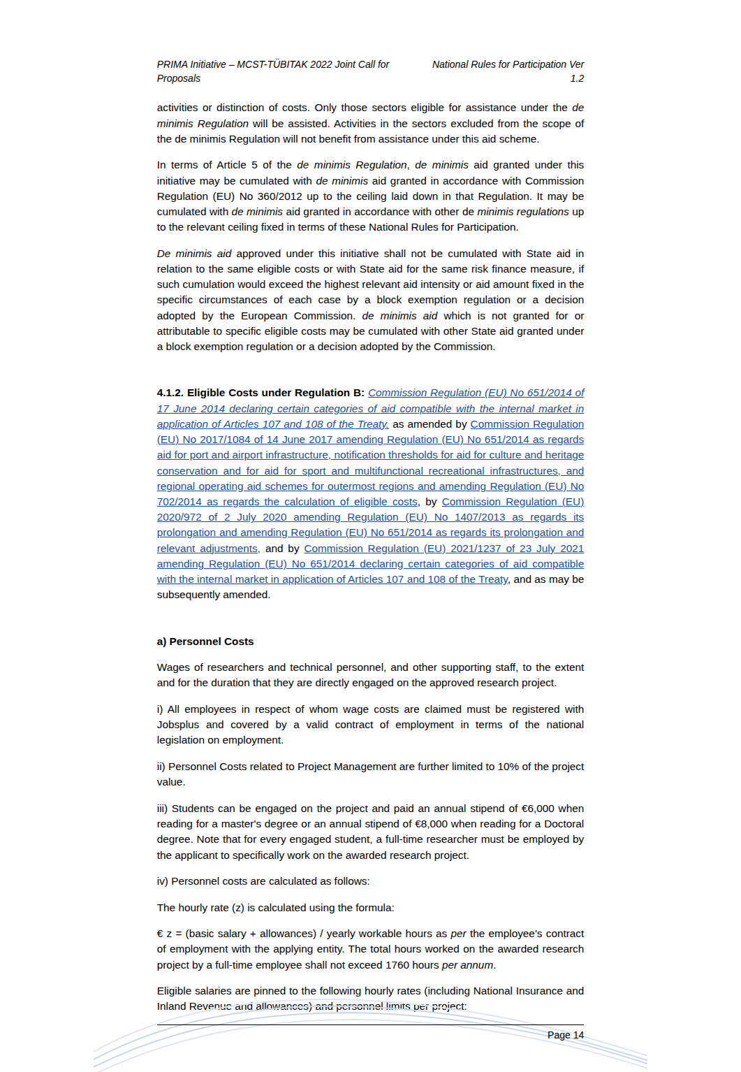PRIMA Initiative – MCST-TÜBITAK 2022 Joint Call for Proposals
National Rules for Participation Ver 1.2
activities or distinction of costs. Only those sectors eligible for assistance under the de minimis Regulation will be assisted. Activities in the sectors excluded from the scope of the de minimis Regulation will not benefit from assistance under this aid scheme.
In terms of Article 5 of the de minimis Regulation, de minimis aid granted under this initiative may be cumulated with de minimis aid granted in accordance with Commission Regulation (EU) No 360/2012 up to the ceiling laid down in that Regulation. It may be cumulated with de minimis aid granted in accordance with other de minimis regulations up to the relevant ceiling fixed in terms of these National Rules for Participation.
De minimis aid approved under this initiative shall not be cumulated with State aid in relation to the same eligible costs or with State aid for the same risk finance measure, if such cumulation would exceed the highest relevant aid intensity or aid amount fixed in the specific circumstances of each case by a block exemption regulation or a decision adopted by the European Commission. de minimis aid which is not granted for or attributable to specific eligible costs may be cumulated with other State aid granted under a block exemption regulation or a decision adopted by the Commission.
4.1.2. Eligible Costs under Regulation B: Commission Regulation (EU) No 651/2014 of 17 June 2014 declaring certain categories of aid compatible with the internal market in application of Articles 107 and 108 of the Treaty. as amended by Commission Regulation (EU) No 2017/1084 of 14 June 2017 amending Regulation (EU) No 651/2014 as regards aid for port and airport infrastructure, notification thresholds for aid for culture and heritage conservation and for aid for sport and multifunctional recreational infrastructures, and regional operating aid schemes for outermost regions and amending Regulation (EU) No 702/2014 as regards the calculation of eligible costs, by Commission Regulation (EU) 2020/972 of 2 July 2020 amending Regulation (EU) No 1407/2013 as regards its prolongation and amending Regulation (EU) No 651/2014 as regards its prolongation and relevant adjustments, and by Commission Regulation (EU) 2021/1237 of 23 July 2021 amending Regulation (EU) No 651/2014 declaring certain categories of aid compatible with the internal market in application of Articles 107 and 108 of the Treaty, and as may be subsequently amended.
a) Personnel Costs
Wages of researchers and technical personnel, and other supporting staff, to the extent and for the duration that they are directly engaged on the approved research project.
i) All employees in respect of whom wage costs are claimed must be registered with Jobsplus and covered by a valid contract of employment in terms of the national legislation on employment.
ii) Personnel Costs related to Project Management are further limited to 10% of the project value.
iii) Students can be engaged on the project and paid an annual stipend of €6,000 when reading for a master's degree or an annual stipend of €8,000 when reading for a Doctoral degree. Note that for every engaged student, a full-time researcher must be employed by the applicant to specifically work on the awarded research project.
iv) Personnel costs are calculated as follows:
The hourly rate (z) is calculated using the formula:
€ z = (basic salary + allowances) / yearly workable hours as per the employee's contract of employment with the applying entity. The total hours worked on the awarded research project by a full-time employee shall not exceed 1760 hours per annum.
Eligible salaries are pinned to the following hourly rates (including National Insurance and Inland Revenue and allowances) and personnel limits per project:
Page 14